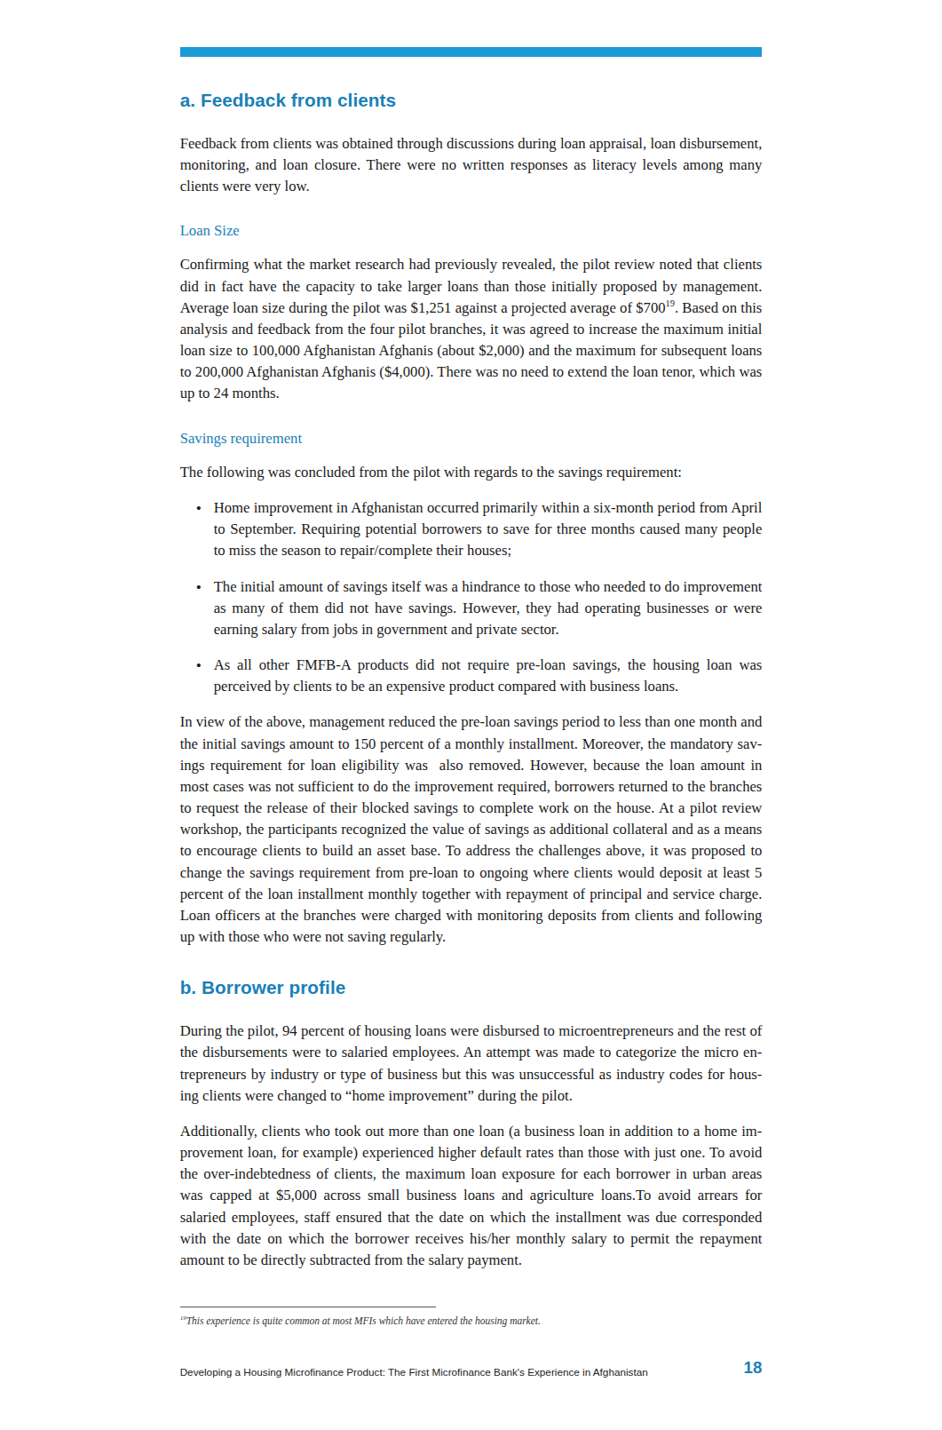a. Feedback from clients
Feedback from clients was obtained through discussions during loan appraisal, loan disbursement, monitoring, and loan closure. There were no written responses as literacy levels among many clients were very low.
Loan Size
Confirming what the market research had previously revealed, the pilot review noted that clients did in fact have the capacity to take larger loans than those initially proposed by management. Average loan size during the pilot was $1,251 against a projected average of $70019. Based on this analysis and feedback from the four pilot branches, it was agreed to increase the maximum initial loan size to 100,000 Afghanistan Afghanis (about $2,000) and the maximum for subsequent loans to 200,000 Afghanistan Afghanis ($4,000). There was no need to extend the loan tenor, which was up to 24 months.
Savings requirement
The following was concluded from the pilot with regards to the savings requirement:
Home improvement in Afghanistan occurred primarily within a six-month period from April to September. Requiring potential borrowers to save for three months caused many people to miss the season to repair/complete their houses;
The initial amount of savings itself was a hindrance to those who needed to do improvement as many of them did not have savings. However, they had operating businesses or were earning salary from jobs in government and private sector.
As all other FMFB-A products did not require pre-loan savings, the housing loan was perceived by clients to be an expensive product compared with business loans.
In view of the above, management reduced the pre-loan savings period to less than one month and the initial savings amount to 150 percent of a monthly installment. Moreover, the mandatory savings requirement for loan eligibility was also removed. However, because the loan amount in most cases was not sufficient to do the improvement required, borrowers returned to the branches to request the release of their blocked savings to complete work on the house. At a pilot review workshop, the participants recognized the value of savings as additional collateral and as a means to encourage clients to build an asset base. To address the challenges above, it was proposed to change the savings requirement from pre-loan to ongoing where clients would deposit at least 5 percent of the loan installment monthly together with repayment of principal and service charge. Loan officers at the branches were charged with monitoring deposits from clients and following up with those who were not saving regularly.
b. Borrower profile
During the pilot, 94 percent of housing loans were disbursed to microentrepreneurs and the rest of the disbursements were to salaried employees. An attempt was made to categorize the micro entrepreneurs by industry or type of business but this was unsuccessful as industry codes for housing clients were changed to “home improvement” during the pilot.
Additionally, clients who took out more than one loan (a business loan in addition to a home improvement loan, for example) experienced higher default rates than those with just one. To avoid the over-indebtedness of clients, the maximum loan exposure for each borrower in urban areas was capped at $5,000 across small business loans and agriculture loans.To avoid arrears for salaried employees, staff ensured that the date on which the installment was due corresponded with the date on which the borrower receives his/her monthly salary to permit the repayment amount to be directly subtracted from the salary payment.
19This experience is quite common at most MFIs which have entered the housing market.
Developing a Housing Microfinance Product: The First Microfinance Bank's Experience in Afghanistan
18